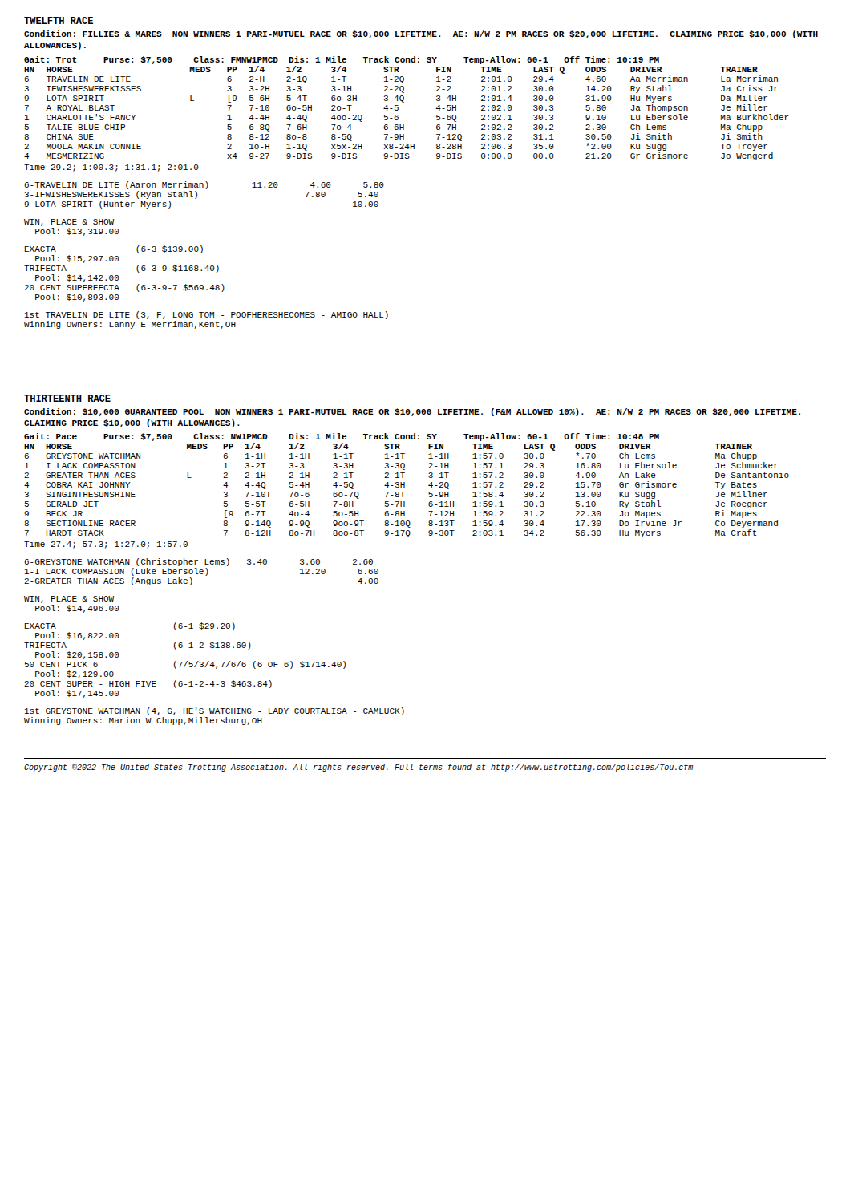TWELFTH RACE
Condition: FILLIES & MARES NON WINNERS 1 PARI-MUTUEL RACE OR $10,000 LIFETIME. AE: N/W 2 PM RACES OR $20,000 LIFETIME. CLAIMING PRICE $10,000 (WITH ALLOWANCES).
Gait: Trot Purse: $7,500 Class: FMNW1PMCD Dis: 1 Mile Track Cond: SY Temp-Allow: 60-1 Off Time: 10:19 PM
| HN | HORSE | MEDS | PP | 1/4 | 1/2 | 3/4 | STR | FIN | TIME | LAST Q | ODDS | DRIVER | TRAINER |
| --- | --- | --- | --- | --- | --- | --- | --- | --- | --- | --- | --- | --- | --- |
| 6 | TRAVELIN DE LITE | | 6 | 2-H | 2-1Q | 1-T | 1-2Q | 1-2 | 2:01.0 | 29.4 | 4.60 | Aa Merriman | La Merriman |
| 3 | IFWISHESWEREKISSES | | 3 | 3-2H | 3-3 | 3-1H | 2-2Q | 2-2 | 2:01.2 | 30.0 | 14.20 | Ry Stahl | Ja Criss Jr |
| 9 | LOTA SPIRIT | L | [9 | 5-6H | 5-4T | 6o-3H | 3-4Q | 3-4H | 2:01.4 | 30.0 | 31.90 | Hu Myers | Da Miller |
| 7 | A ROYAL BLAST | | 7 | 7-10 | 6o-5H | 2o-T | 4-5 | 4-5H | 2:02.0 | 30.3 | 5.80 | Ja Thompson | Je Miller |
| 1 | CHARLOTTE'S FANCY | | 1 | 4-4H | 4-4Q | 4oo-2Q | 5-6 | 5-6Q | 2:02.1 | 30.3 | 9.10 | Lu Ebersole | Ma Burkholder |
| 5 | TALIE BLUE CHIP | | 5 | 6-8Q | 7-6H | 7o-4 | 6-6H | 6-7H | 2:02.2 | 30.2 | 2.30 | Ch Lems | Ma Chupp |
| 8 | CHINA SUE | | 8 | 8-12 | 8o-8 | 8-5Q | 7-9H | 7-12Q | 2:03.2 | 31.1 | 30.50 | Ji Smith | Ji Smith |
| 2 | MOOLA MAKIN CONNIE | | 2 | 1o-H | 1-1Q | x5x-2H | x8-24H | 8-28H | 2:06.3 | 35.0 | *2.00 | Ku Sugg | To Troyer |
| 4 | MESMERIZING | | x4 | 9-27 | 9-DIS | 9-DIS | 9-DIS | 9-DIS | 0:00.0 | 00.0 | 21.20 | Gr Grismore | Jo Wengerd |
Time-29.2; 1:00.3; 1:31.1; 2:01.0
6-TRAVELIN DE LITE (Aaron Merriman) 11.20 4.60 5.80 3-IFWISHESWEREKISSES (Ryan Stahl) 7.80 5.40 9-LOTA SPIRIT (Hunter Myers) 10.00
WIN, PLACE & SHOW Pool: $13,319.00
| EXACTA Pool: $15,297.00 | (6-3 $139.00) |
| TRIFECTA Pool: $14,142.00 | (6-3-9 $1168.40) |
| 20 CENT SUPERFECTA Pool: $10,893.00 | (6-3-9-7 $569.48) |
1st TRAVELIN DE LITE (3, F, LONG TOM - POOFHERESHECOMES - AMIGO HALL) Winning Owners: Lanny E Merriman,Kent,OH
THIRTEENTH RACE
Condition: $10,000 GUARANTEED POOL NON WINNERS 1 PARI-MUTUEL RACE OR $10,000 LIFETIME. (F&M ALLOWED 10%). AE: N/W 2 PM RACES OR $20,000 LIFETIME. CLAIMING PRICE $10,000 (WITH ALLOWANCES).
Gait: Pace Purse: $7,500 Class: NW1PMCD Dis: 1 Mile Track Cond: SY Temp-Allow: 60-1 Off Time: 10:48 PM
| HN | HORSE | MEDS | PP | 1/4 | 1/2 | 3/4 | STR | FIN | TIME | LAST Q | ODDS | DRIVER | TRAINER |
| --- | --- | --- | --- | --- | --- | --- | --- | --- | --- | --- | --- | --- | --- |
| 6 | GREYSTONE WATCHMAN | | 6 | 1-1H | 1-1H | 1-1T | 1-1T | 1-1H | 1:57.0 | 30.0 | *.70 | Ch Lems | Ma Chupp |
| 1 | I LACK COMPASSION | | 1 | 3-2T | 3-3 | 3-3H | 3-3Q | 2-1H | 1:57.1 | 29.3 | 16.80 | Lu Ebersole | Je Schmucker |
| 2 | GREATER THAN ACES | L | 2 | 2-1H | 2-1H | 2-1T | 2-1T | 3-1T | 1:57.2 | 30.0 | 4.90 | An Lake | De Santantonio |
| 4 | COBRA KAI JOHNNY | | 4 | 4-4Q | 5-4H | 4-5Q | 4-3H | 4-2Q | 1:57.2 | 29.2 | 15.70 | Gr Grismore | Ty Bates |
| 3 | SINGINTHESUNSHINE | | 3 | 7-10T | 7o-6 | 6o-7Q | 7-8T | 5-9H | 1:58.4 | 30.2 | 13.00 | Ku Sugg | Je Millner |
| 5 | GERALD JET | | 5 | 5-5T | 6-5H | 7-8H | 5-7H | 6-11H | 1:59.1 | 30.3 | 5.10 | Ry Stahl | Je Roegner |
| 9 | BECK JR | | [9 | 6-7T | 4o-4 | 5o-5H | 6-8H | 7-12H | 1:59.2 | 31.2 | 22.30 | Jo Mapes | Ri Mapes |
| 8 | SECTIONLINE RACER | | 8 | 9-14Q | 9-9Q | 9oo-9T | 8-10Q | 8-13T | 1:59.4 | 30.4 | 17.30 | Do Irvine Jr | Co Deyermand |
| 7 | HARDT STACK | | 7 | 8-12H | 8o-7H | 8oo-8T | 9-17Q | 9-30T | 2:03.1 | 34.2 | 56.30 | Hu Myers | Ma Craft |
Time-27.4; 57.3; 1:27.0; 1:57.0
6-GREYSTONE WATCHMAN (Christopher Lems) 3.40 3.60 2.60 1-I LACK COMPASSION (Luke Ebersole) 12.20 6.60 2-GREATER THAN ACES (Angus Lake) 4.00
WIN, PLACE & SHOW Pool: $14,496.00
| EXACTA Pool: $16,822.00 | (6-1 $29.20) |
| TRIFECTA Pool: $20,158.00 | (6-1-2 $138.60) |
| 50 CENT PICK 6 Pool: $2,129.00 | (7/5/3/4,7/6/6 (6 OF 6) $1714.40) |
| 20 CENT SUPER - HIGH FIVE Pool: $17,145.00 | (6-1-2-4-3 $463.84) |
1st GREYSTONE WATCHMAN (4, G, HE'S WATCHING - LADY COURTALISA - CAMLUCK) Winning Owners: Marion W Chupp,Millersburg,OH
Copyright ©2022 The United States Trotting Association. All rights reserved. Full terms found at http://www.ustrotting.com/policies/Tou.cfm